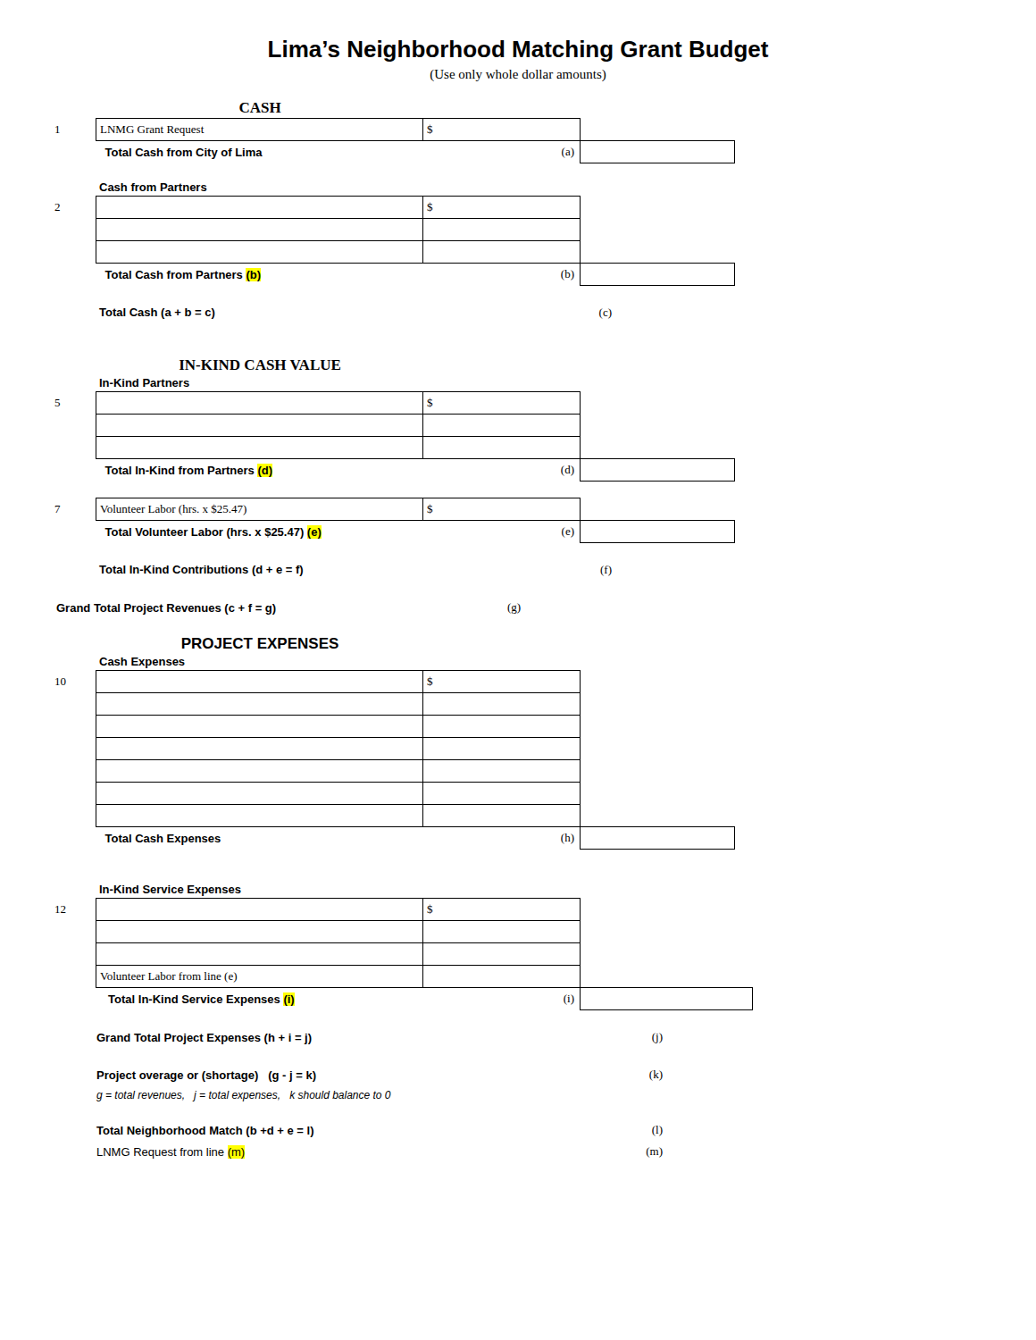Lima’s Neighborhood Matching Grant Budget
(Use only whole dollar amounts)
| | CASH | | | |
| 1 | LNMG Grant Request | $ | | |
| | Total Cash from City of Lima | (a) | | |
| | Cash from Partners |
| 2 | | $ | | |
| | Total Cash from Partners (b) | (b) | | |
| | Total Cash (a + b = c) | | (c) | |
| | IN-KIND CASH VALUE |
| | In-Kind Partners |
| 5 | | $ | | |
| | Total In-Kind from Partners (d) | (d) | | |
| 7 | Volunteer Labor (hrs. x $25.47) | $ | | |
| | Total Volunteer Labor (hrs. x $25.47) (e) | (e) | | |
| | Total In-Kind Contributions (d + e = f) | | (f) | |
| | Grand Total Project Revenues (c + f = g) | | (g) | |
| | PROJECT EXPENSES |
| | Cash Expenses |
| 10 | | $ | | |
| | Total Cash Expenses | (h) | | |
| | In-Kind Service Expenses |
| 12 | | $ | | |
| | Volunteer Labor from line (e) | | | |
| | Total In-Kind Service Expenses (i) | (i) | | |
| | Grand Total Project Expenses (h + i = j) | | (j) | |
| | Project overage or (shortage) (g - j = k) | | (k) | |
| | g = total revenues, j = total expenses, k should balance to 0 |
| | Total Neighborhood Match (b +d + e = l) | | (l) | |
| | LNMG Request from line (m) | | (m) | |